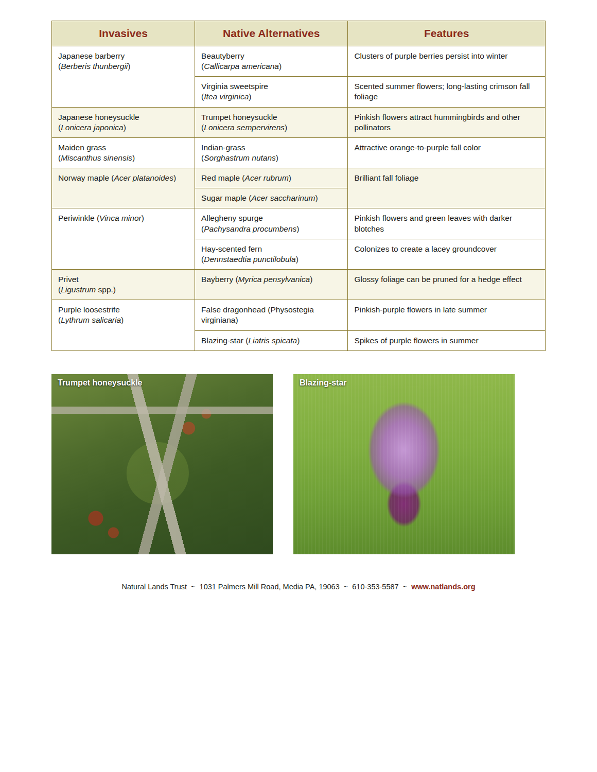| Invasives | Native Alternatives | Features |
| --- | --- | --- |
| Japanese barberry ( Berberis thunbergii ) | Beautyberry ( Callicarpa americana ) | Clusters of purple berries persist into winter |
| Virginia sweetspire ( Itea virginica ) | Scented summer flowers; long-lasting crimson fall foliage |
| Japanese honeysuckle ( Lonicera japonica ) | Trumpet honeysuckle ( Lonicera sempervirens ) | Pinkish flowers attract hummingbirds and other pollinators |
| Maiden grass ( Miscanthus sinensis ) | Indian-grass ( Sorghastrum nutans ) | Attractive orange-to-purple fall color |
| Norway maple ( Acer platanoides ) | Red maple ( Acer rubrum ) | Brilliant fall foliage |
| Sugar maple ( Acer saccharinum ) |
| Periwinkle ( Vinca minor ) | Allegheny spurge ( Pachysandra procumbens ) | Pinkish flowers and green leaves with darker blotches |
| Hay-scented fern ( Dennstaedtia punctilobula ) | Colonizes to create a lacey groundcover |
| Privet ( Ligustrum spp.) | Bayberry ( Myrica pensylvanica ) | Glossy foliage can be pruned for a hedge effect |
| Purple loosestrife ( Lythrum salicaria ) | False dragonhead (Physostegia virginiana) | Pinkish-purple flowers in late summer |
| Blazing-star ( Liatris spicata ) | Spikes of purple flowers in summer |
Trumpet honeysuckle
Blazing-star
Natural Lands Trust ~ 1031 Palmers Mill Road, Media PA, 19063 ~ 610-353-5587 ~ www.natlands.org